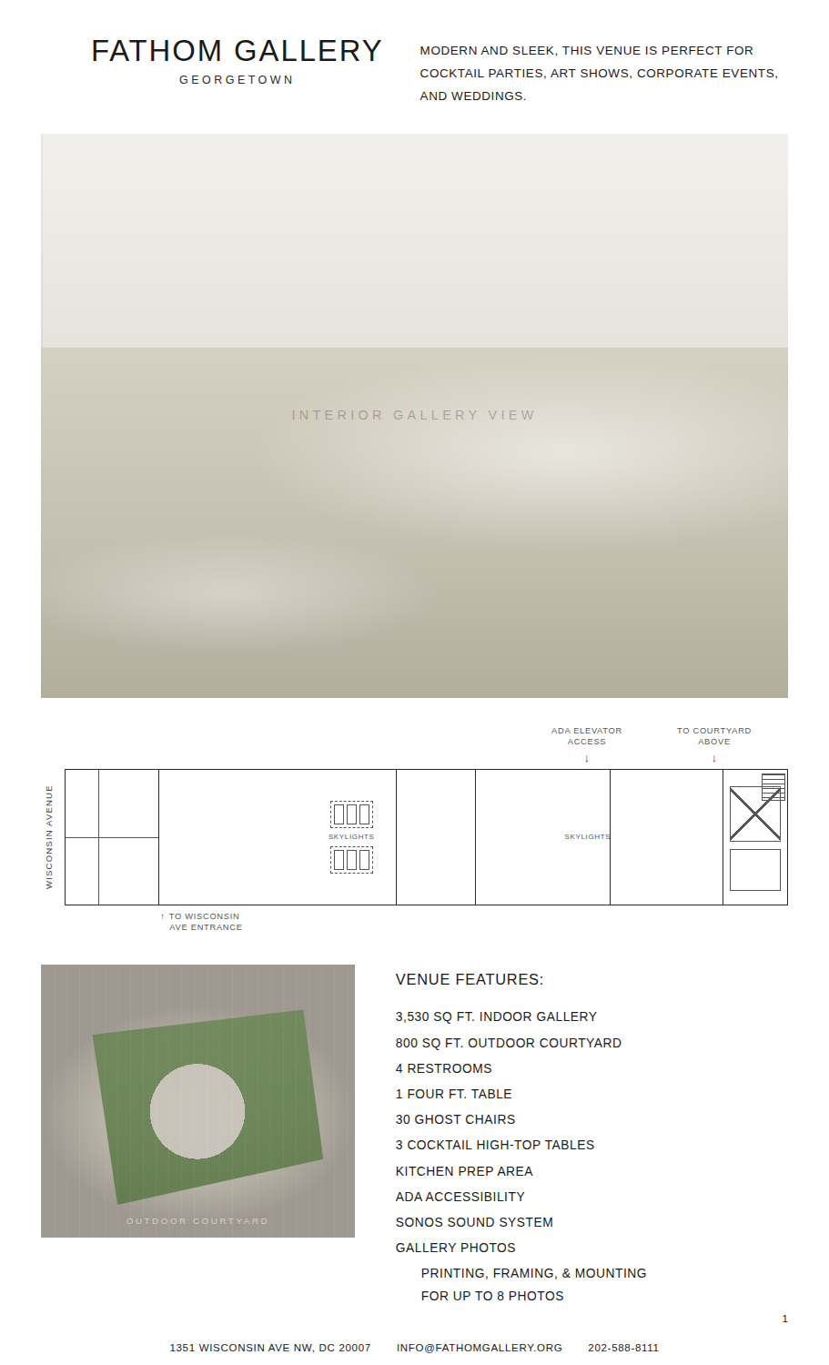FATHOM GALLERY
GEORGETOWN
Modern and sleek, this venue is perfect for cocktail parties, art shows, corporate events, and weddings.
Interior Gallery View
ADA Elevator
Access↓
To Courtyard
Above↓
Wisconsin Avenue
Skylights
Skylights
↑To Wisconsin
Ave Entrance
Outdoor Courtyard
Venue Features:
3,530 sq ft. indoor gallery
800 sq ft. outdoor courtyard
4 restrooms
1 four ft. table
30 ghost chairs
3 cocktail high-top tables
Kitchen prep area
ADA accessibility
Sonos sound system
Gallery photos
Printing, framing, & mounting
for up to 8 photos
1
1351 Wisconsin Ave NW, DC 20007 info@fathomgallery.org 202-588-8111